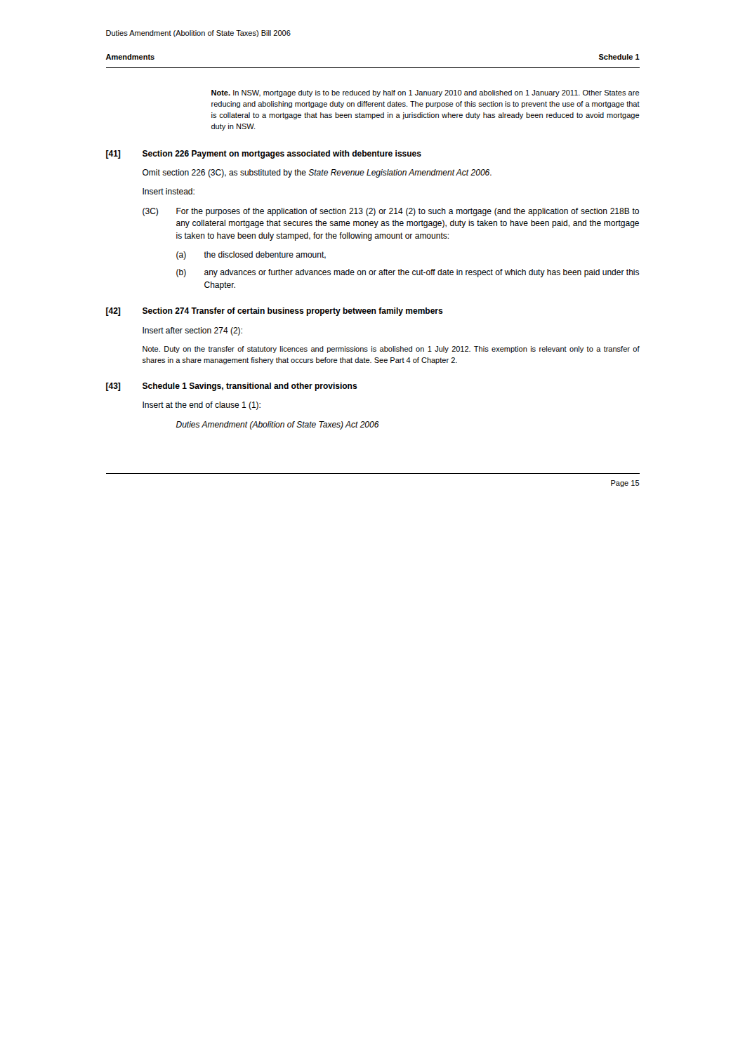Duties Amendment (Abolition of State Taxes) Bill 2006
Amendments Schedule 1
Note. In NSW, mortgage duty is to be reduced by half on 1 January 2010 and abolished on 1 January 2011. Other States are reducing and abolishing mortgage duty on different dates. The purpose of this section is to prevent the use of a mortgage that is collateral to a mortgage that has been stamped in a jurisdiction where duty has already been reduced to avoid mortgage duty in NSW.
[41] Section 226 Payment on mortgages associated with debenture issues
Omit section 226 (3C), as substituted by the State Revenue Legislation Amendment Act 2006.
Insert instead:
(3C) For the purposes of the application of section 213 (2) or 214 (2) to such a mortgage (and the application of section 218B to any collateral mortgage that secures the same money as the mortgage), duty is taken to have been paid, and the mortgage is taken to have been duly stamped, for the following amount or amounts:
(a) the disclosed debenture amount,
(b) any advances or further advances made on or after the cut-off date in respect of which duty has been paid under this Chapter.
[42] Section 274 Transfer of certain business property between family members
Insert after section 274 (2):
Note. Duty on the transfer of statutory licences and permissions is abolished on 1 July 2012. This exemption is relevant only to a transfer of shares in a share management fishery that occurs before that date. See Part 4 of Chapter 2.
[43] Schedule 1 Savings, transitional and other provisions
Insert at the end of clause 1 (1):
Duties Amendment (Abolition of State Taxes) Act 2006
Page 15